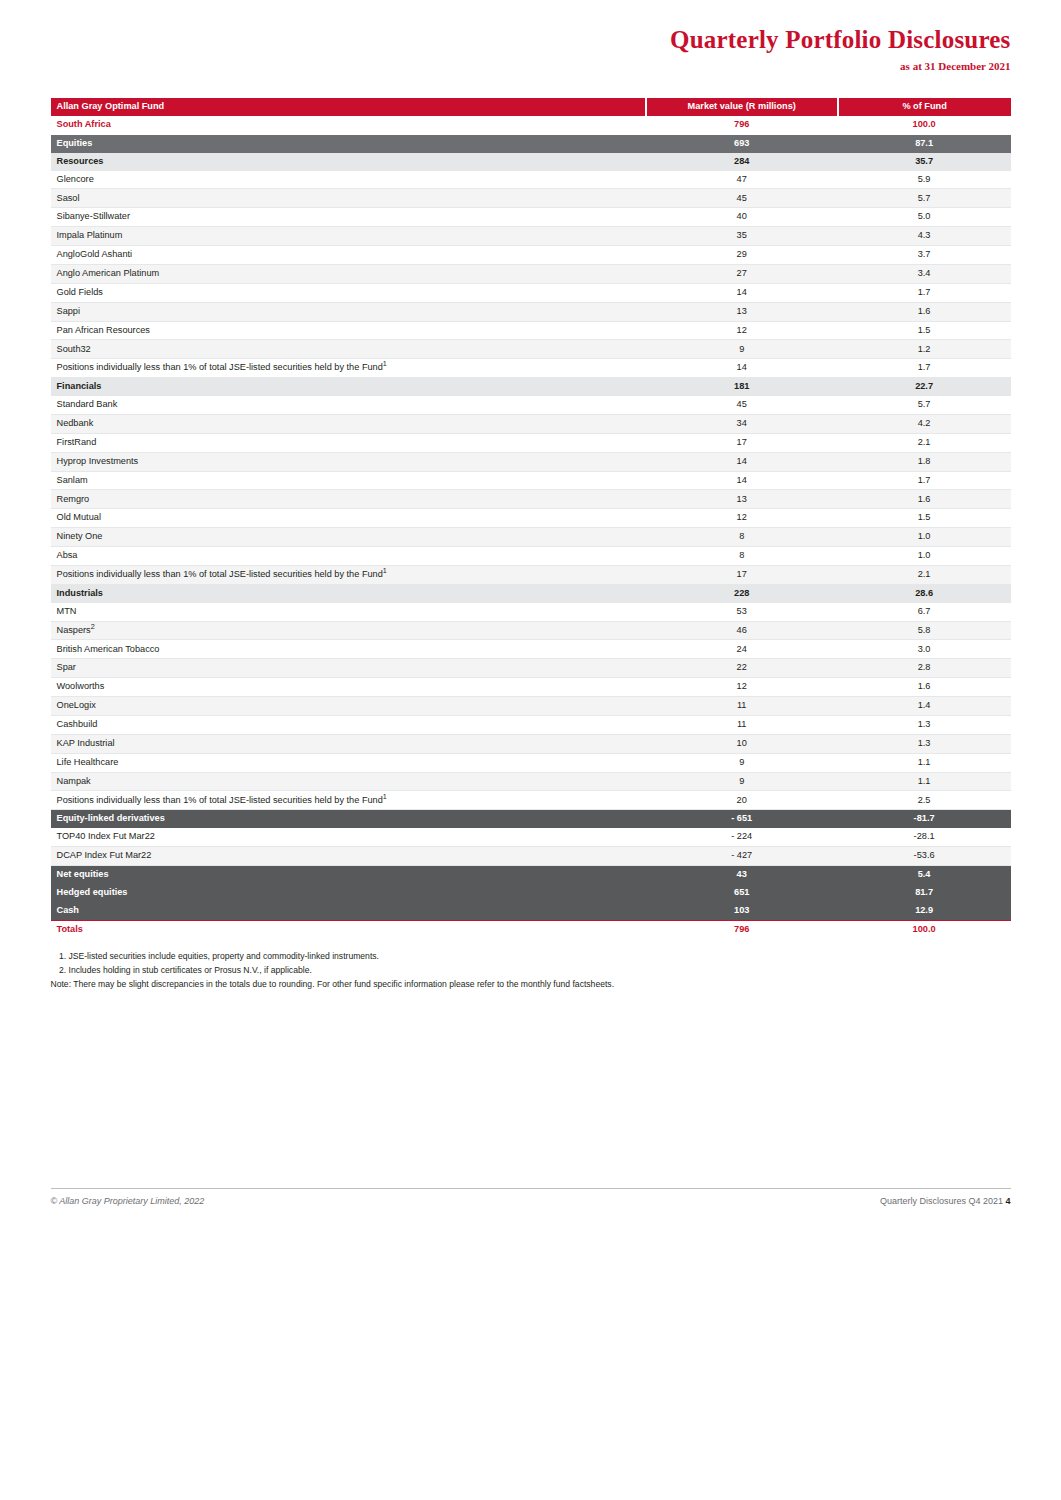Quarterly Portfolio Disclosures
as at 31 December 2021
| Allan Gray Optimal Fund | Market value (R millions) | % of Fund |
| --- | --- | --- |
| South Africa | 796 | 100.0 |
| Equities | 693 | 87.1 |
| Resources | 284 | 35.7 |
| Glencore | 47 | 5.9 |
| Sasol | 45 | 5.7 |
| Sibanye-Stillwater | 40 | 5.0 |
| Impala Platinum | 35 | 4.3 |
| AngloGold Ashanti | 29 | 3.7 |
| Anglo American Platinum | 27 | 3.4 |
| Gold Fields | 14 | 1.7 |
| Sappi | 13 | 1.6 |
| Pan African Resources | 12 | 1.5 |
| South32 | 9 | 1.2 |
| Positions individually less than 1% of total JSE-listed securities held by the Fund 1 | 14 | 1.7 |
| Financials | 181 | 22.7 |
| Standard Bank | 45 | 5.7 |
| Nedbank | 34 | 4.2 |
| FirstRand | 17 | 2.1 |
| Hyprop Investments | 14 | 1.8 |
| Sanlam | 14 | 1.7 |
| Remgro | 13 | 1.6 |
| Old Mutual | 12 | 1.5 |
| Ninety One | 8 | 1.0 |
| Absa | 8 | 1.0 |
| Positions individually less than 1% of total JSE-listed securities held by the Fund 1 | 17 | 2.1 |
| Industrials | 228 | 28.6 |
| MTN | 53 | 6.7 |
| Naspers 2 | 46 | 5.8 |
| British American Tobacco | 24 | 3.0 |
| Spar | 22 | 2.8 |
| Woolworths | 12 | 1.6 |
| OneLogix | 11 | 1.4 |
| Cashbuild | 11 | 1.3 |
| KAP Industrial | 10 | 1.3 |
| Life Healthcare | 9 | 1.1 |
| Nampak | 9 | 1.1 |
| Positions individually less than 1% of total JSE-listed securities held by the Fund 1 | 20 | 2.5 |
| Equity-linked derivatives | - 651 | -81.7 |
| TOP40 Index Fut Mar22 | - 224 | -28.1 |
| DCAP Index Fut Mar22 | - 427 | -53.6 |
| Net equities | 43 | 5.4 |
| Hedged equities | 651 | 81.7 |
| Cash | 103 | 12.9 |
| Totals | 796 | 100.0 |
JSE-listed securities include equities, property and commodity-linked instruments.
Includes holding in stub certificates or Prosus N.V., if applicable.
Note: There may be slight discrepancies in the totals due to rounding. For other fund specific information please refer to the monthly fund factsheets.
© Allan Gray Proprietary Limited, 2022
Quarterly Disclosures Q4 2021 4